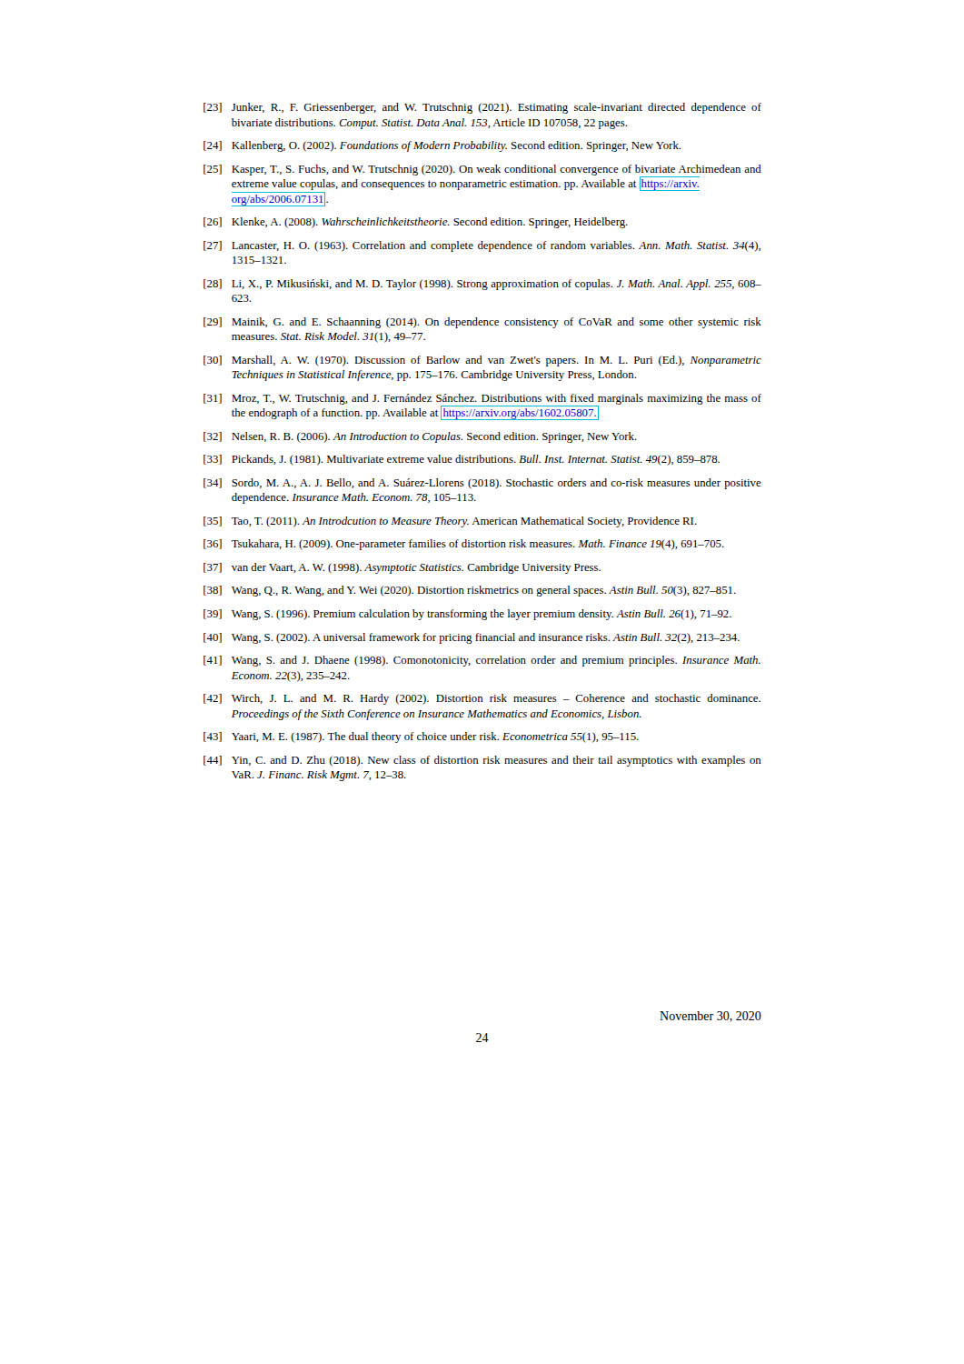Junker, R., F. Griessenberger, and W. Trutschnig (2021). Estimating scale-invariant directed dependence of bivariate distributions. Comput. Statist. Data Anal. 153, Article ID 107058, 22 pages.
Kallenberg, O. (2002). Foundations of Modern Probability. Second edition. Springer, New York.
Kasper, T., S. Fuchs, and W. Trutschnig (2020). On weak conditional convergence of bivariate Archimedean and extreme value copulas, and consequences to nonparametric estimation. pp. Available at https://arxiv.
org/abs/2006.07131.
Klenke, A. (2008). Wahrscheinlichkeitstheorie. Second edition. Springer, Heidelberg.
Lancaster, H. O. (1963). Correlation and complete dependence of random variables. Ann. Math. Statist. 34(4), 1315–1321.
Li, X., P. Mikusiński, and M. D. Taylor (1998). Strong approximation of copulas. J. Math. Anal. Appl. 255, 608–623.
Mainik, G. and E. Schaanning (2014). On dependence consistency of CoVaR and some other systemic risk measures. Stat. Risk Model. 31(1), 49–77.
Marshall, A. W. (1970). Discussion of Barlow and van Zwet's papers. In M. L. Puri (Ed.), Nonparametric Techniques in Statistical Inference, pp. 175–176. Cambridge University Press, London.
Mroz, T., W. Trutschnig, and J. Fernández Sánchez. Distributions with fixed marginals maximizing the mass of the endograph of a function. pp. Available at https://arxiv.org/abs/1602.05807.
Nelsen, R. B. (2006). An Introduction to Copulas. Second edition. Springer, New York.
Pickands, J. (1981). Multivariate extreme value distributions. Bull. Inst. Internat. Statist. 49(2), 859–878.
Sordo, M. A., A. J. Bello, and A. Suárez-Llorens (2018). Stochastic orders and co-risk measures under positive dependence. Insurance Math. Econom. 78, 105–113.
Tao, T. (2011). An Introdcution to Measure Theory. American Mathematical Society, Providence RI.
Tsukahara, H. (2009). One-parameter families of distortion risk measures. Math. Finance 19(4), 691–705.
van der Vaart, A. W. (1998). Asymptotic Statistics. Cambridge University Press.
Wang, Q., R. Wang, and Y. Wei (2020). Distortion riskmetrics on general spaces. Astin Bull. 50(3), 827–851.
Wang, S. (1996). Premium calculation by transforming the layer premium density. Astin Bull. 26(1), 71–92.
Wang, S. (2002). A universal framework for pricing financial and insurance risks. Astin Bull. 32(2), 213–234.
Wang, S. and J. Dhaene (1998). Comonotonicity, correlation order and premium principles. Insurance Math. Econom. 22(3), 235–242.
Wirch, J. L. and M. R. Hardy (2002). Distortion risk measures – Coherence and stochastic dominance. Proceedings of the Sixth Conference on Insurance Mathematics and Economics, Lisbon.
Yaari, M. E. (1987). The dual theory of choice under risk. Econometrica 55(1), 95–115.
Yin, C. and D. Zhu (2018). New class of distortion risk measures and their tail asymptotics with examples on VaR. J. Financ. Risk Mgmt. 7, 12–38.
November 30, 2020
24